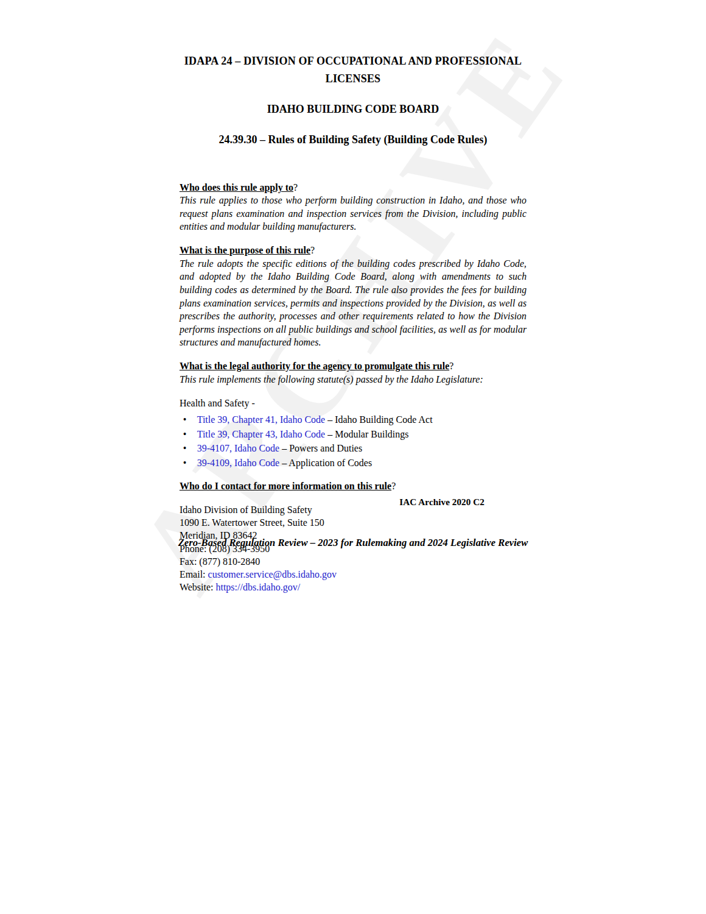ARCHIVE
IDAPA 24 – DIVISION OF OCCUPATIONAL AND PROFESSIONAL LICENSES
IDAHO BUILDING CODE BOARD
24.39.30 – Rules of Building Safety (Building Code Rules)
Who does this rule apply to?
This rule applies to those who perform building construction in Idaho, and those who request plans examination and inspection services from the Division, including public entities and modular building manufacturers.
What is the purpose of this rule?
The rule adopts the specific editions of the building codes prescribed by Idaho Code, and adopted by the Idaho Building Code Board, along with amendments to such building codes as determined by the Board. The rule also provides the fees for building plans examination services, permits and inspections provided by the Division, as well as prescribes the authority, processes and other requirements related to how the Division performs inspections on all public buildings and school facilities, as well as for modular structures and manufactured homes.
What is the legal authority for the agency to promulgate this rule?
This rule implements the following statute(s) passed by the Idaho Legislature:
Health and Safety -
Title 39, Chapter 41, Idaho Code – Idaho Building Code Act
Title 39, Chapter 43, Idaho Code – Modular Buildings
39-4107, Idaho Code – Powers and Duties
39-4109, Idaho Code – Application of Codes
Who do I contact for more information on this rule?
Idaho Division of Building Safety
1090 E. Watertower Street, Suite 150
Meridian, ID 83642
Phone: (208) 334-3950
Fax: (877) 810-2840
Email: customer.service@dbs.idaho.gov
Website: https://dbs.idaho.gov/
IAC Archive 2020 C2
Zero-Based Regulation Review – 2023 for Rulemaking and 2024 Legislative Review